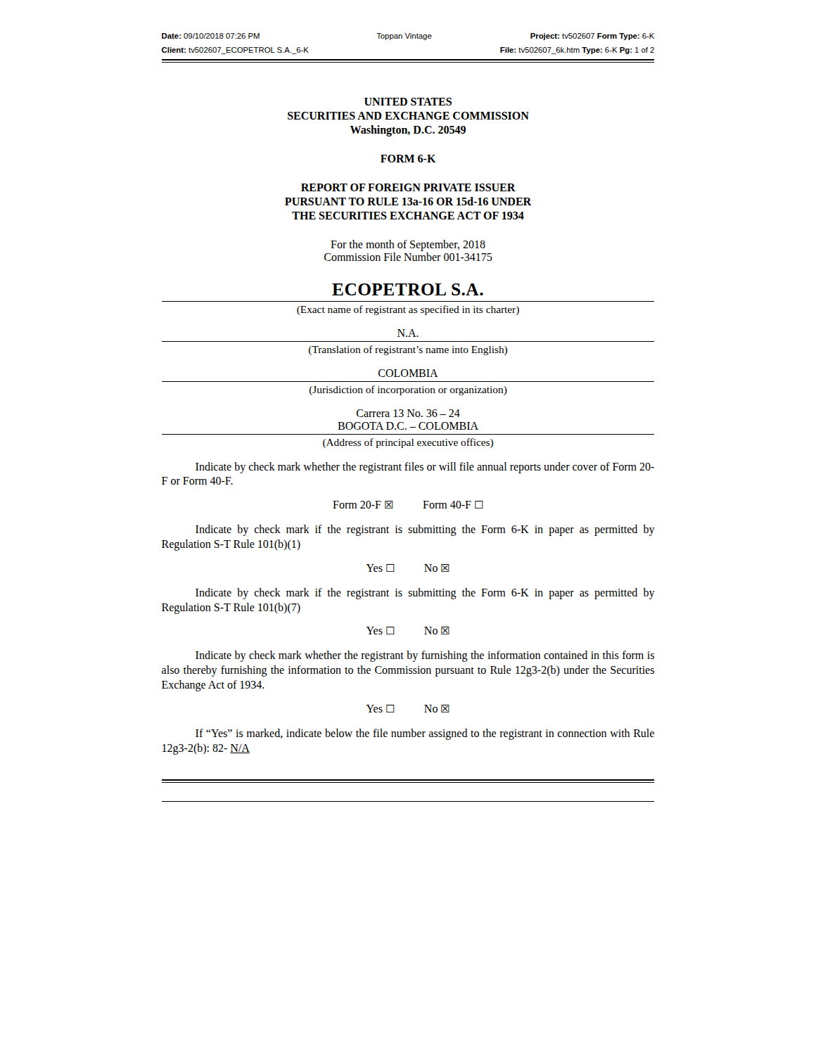| Date: 09/10/2018 07:26 PM | Toppan Vintage | Project: tv502607 Form Type: 6-K |
| Client: tv502607_ECOPETROL S.A._6-K | | File: tv502607_6k.htm Type: 6-K Pg: 1 of 2 |
UNITED STATES
SECURITIES AND EXCHANGE COMMISSION
Washington, D.C. 20549
FORM 6-K
REPORT OF FOREIGN PRIVATE ISSUER
PURSUANT TO RULE 13a-16 OR 15d-16 UNDER
THE SECURITIES EXCHANGE ACT OF 1934
For the month of September, 2018
Commission File Number 001-34175
ECOPETROL S.A.
(Exact name of registrant as specified in its charter)
N.A.
(Translation of registrant’s name into English)
COLOMBIA
(Jurisdiction of incorporation or organization)
Carrera 13 No. 36 – 24
BOGOTA D.C. – COLOMBIA
(Address of principal executive offices)
Indicate by check mark whether the registrant files or will file annual reports under cover of Form 20-F or Form 40-F.
Form 20-F ☒ Form 40-F ☐
Indicate by check mark if the registrant is submitting the Form 6-K in paper as permitted by Regulation S-T Rule 101(b)(1)
Yes ☐ No ☒
Indicate by check mark if the registrant is submitting the Form 6-K in paper as permitted by Regulation S-T Rule 101(b)(7)
Yes ☐ No ☒
Indicate by check mark whether the registrant by furnishing the information contained in this form is also thereby furnishing the information to the Commission pursuant to Rule 12g3-2(b) under the Securities Exchange Act of 1934.
Yes ☐ No ☒
If “Yes” is marked, indicate below the file number assigned to the registrant in connection with Rule 12g3-2(b): 82- N/A